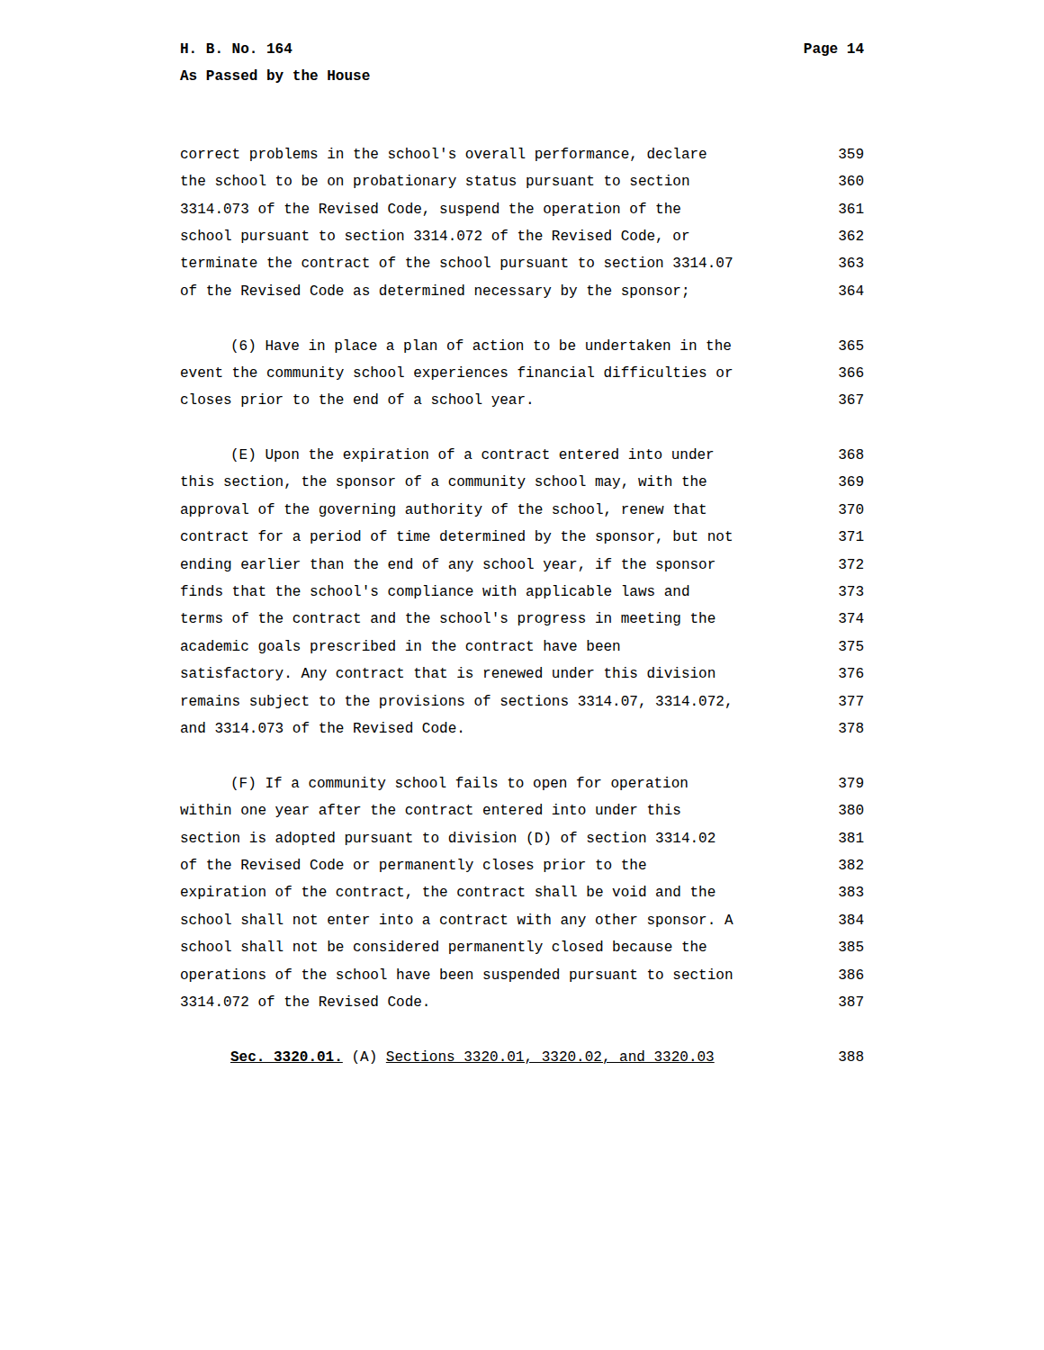H. B. No. 164 As Passed by the House
Page 14
correct problems in the school's overall performance, declare 359
the school to be on probationary status pursuant to section 360
3314.073 of the Revised Code, suspend the operation of the 361
school pursuant to section 3314.072 of the Revised Code, or 362
terminate the contract of the school pursuant to section 3314.07363
of the Revised Code as determined necessary by the sponsor; 364
(6) Have in place a plan of action to be undertaken in the 365
event the community school experiences financial difficulties or 366
closes prior to the end of a school year. 367
(E) Upon the expiration of a contract entered into under 368
this section, the sponsor of a community school may, with the 369
approval of the governing authority of the school, renew that 370
contract for a period of time determined by the sponsor, but not 371
ending earlier than the end of any school year, if the sponsor 372
finds that the school's compliance with applicable laws and 373
terms of the contract and the school's progress in meeting the 374
academic goals prescribed in the contract have been 375
satisfactory. Any contract that is renewed under this division 376
remains subject to the provisions of sections 3314.07, 3314.072, 377
and 3314.073 of the Revised Code. 378
(F) If a community school fails to open for operation 379
within one year after the contract entered into under this 380
section is adopted pursuant to division (D) of section 3314.02381
of the Revised Code or permanently closes prior to the 382
expiration of the contract, the contract shall be void and the 383
school shall not enter into a contract with any other sponsor. A 384
school shall not be considered permanently closed because the 385
operations of the school have been suspended pursuant to section 386
3314.072 of the Revised Code. 387
Sec. 3320.01. (A) Sections 3320.01, 3320.02, and 3320.03388